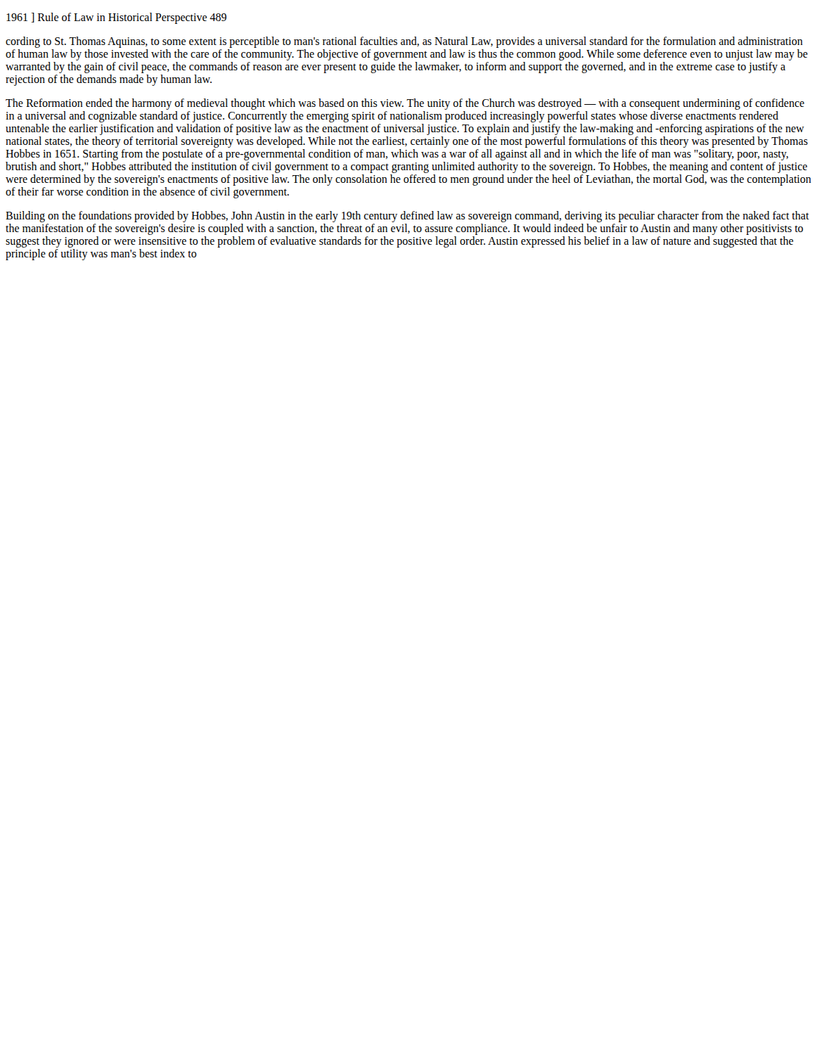1961 ] Rule of Law in Historical Perspective 489
cording to St. Thomas Aquinas, to some extent is perceptible to man's rational faculties and, as Natural Law, provides a universal standard for the formulation and administration of human law by those invested with the care of the community. The objective of government and law is thus the common good. While some deference even to unjust law may be warranted by the gain of civil peace, the commands of reason are ever present to guide the lawmaker, to inform and support the governed, and in the extreme case to justify a rejection of the demands made by human law.
The Reformation ended the harmony of medieval thought which was based on this view. The unity of the Church was destroyed — with a consequent undermining of confidence in a universal and cognizable standard of justice. Concurrently the emerging spirit of nationalism produced increasingly powerful states whose diverse enactments rendered untenable the earlier justification and validation of positive law as the enactment of universal justice. To explain and justify the law-making and -enforcing aspirations of the new national states, the theory of territorial sovereignty was developed. While not the earliest, certainly one of the most powerful formulations of this theory was presented by Thomas Hobbes in 1651. Starting from the postulate of a pre-governmental condition of man, which was a war of all against all and in which the life of man was "solitary, poor, nasty, brutish and short," Hobbes attributed the institution of civil government to a compact granting unlimited authority to the sovereign. To Hobbes, the meaning and content of justice were determined by the sovereign's enactments of positive law. The only consolation he offered to men ground under the heel of Leviathan, the mortal God, was the contemplation of their far worse condition in the absence of civil government.
Building on the foundations provided by Hobbes, John Austin in the early 19th century defined law as sovereign command, deriving its peculiar character from the naked fact that the manifestation of the sovereign's desire is coupled with a sanction, the threat of an evil, to assure compliance. It would indeed be unfair to Austin and many other positivists to suggest they ignored or were insensitive to the problem of evaluative standards for the positive legal order. Austin expressed his belief in a law of nature and suggested that the principle of utility was man's best index to